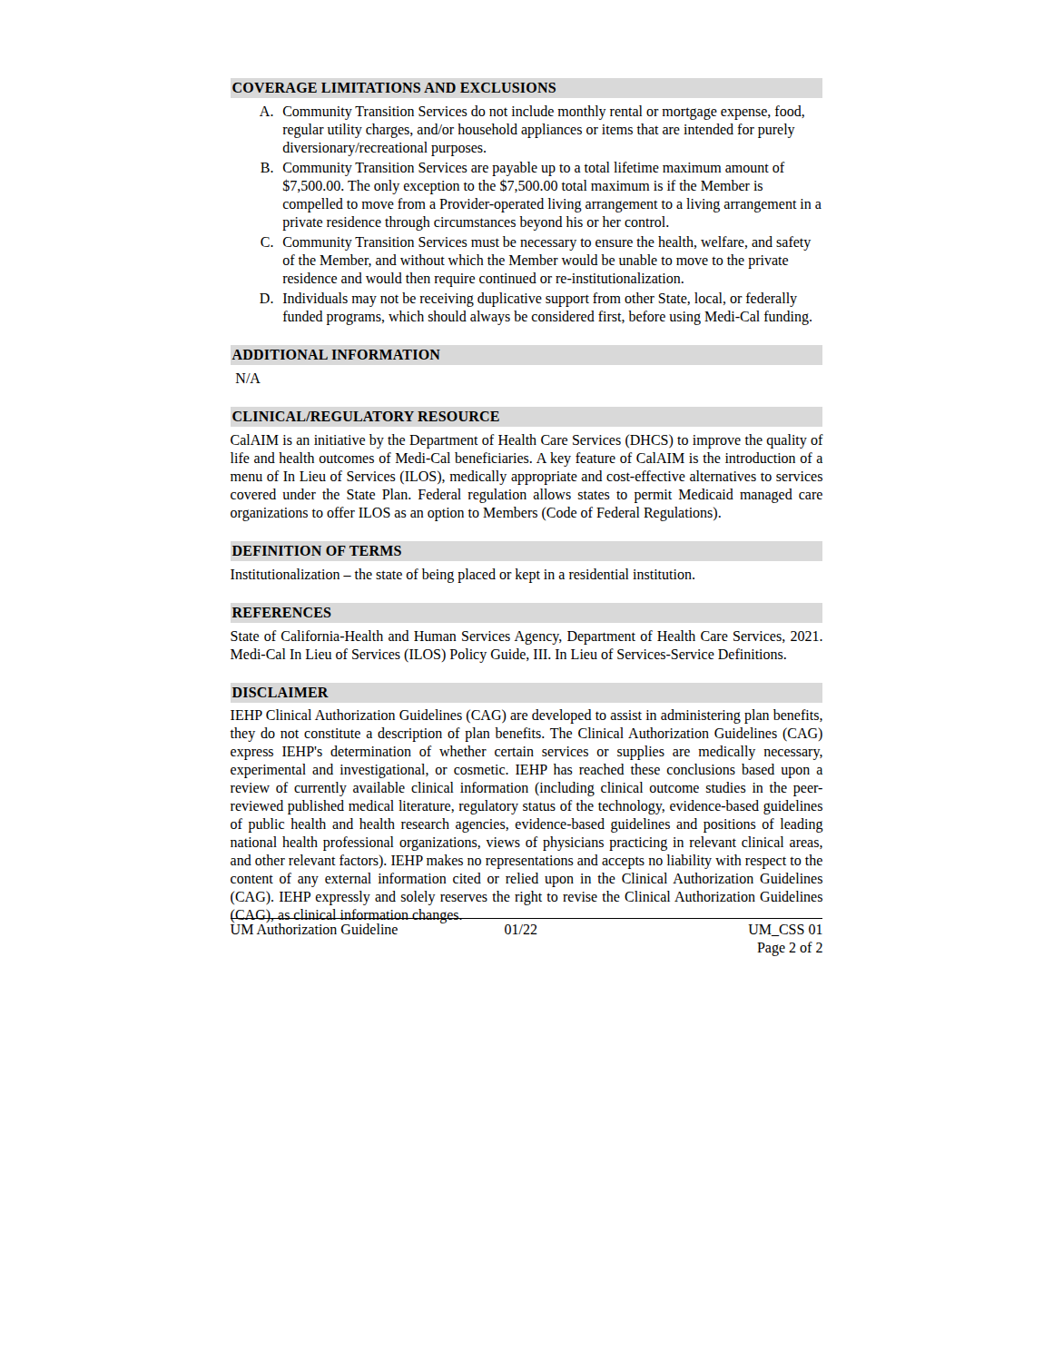COVERAGE LIMITATIONS AND EXCLUSIONS
Community Transition Services do not include monthly rental or mortgage expense, food, regular utility charges, and/or household appliances or items that are intended for purely diversionary/recreational purposes.
Community Transition Services are payable up to a total lifetime maximum amount of $7,500.00. The only exception to the $7,500.00 total maximum is if the Member is compelled to move from a Provider-operated living arrangement to a living arrangement in a private residence through circumstances beyond his or her control.
Community Transition Services must be necessary to ensure the health, welfare, and safety of the Member, and without which the Member would be unable to move to the private residence and would then require continued or re-institutionalization.
Individuals may not be receiving duplicative support from other State, local, or federally funded programs, which should always be considered first, before using Medi-Cal funding.
ADDITIONAL INFORMATION
N/A
CLINICAL/REGULATORY RESOURCE
CalAIM is an initiative by the Department of Health Care Services (DHCS) to improve the quality of life and health outcomes of Medi-Cal beneficiaries. A key feature of CalAIM is the introduction of a menu of In Lieu of Services (ILOS), medically appropriate and cost-effective alternatives to services covered under the State Plan. Federal regulation allows states to permit Medicaid managed care organizations to offer ILOS as an option to Members (Code of Federal Regulations).
DEFINITION OF TERMS
Institutionalization – the state of being placed or kept in a residential institution.
REFERENCES
State of California-Health and Human Services Agency, Department of Health Care Services, 2021. Medi-Cal In Lieu of Services (ILOS) Policy Guide, III. In Lieu of Services-Service Definitions.
DISCLAIMER
IEHP Clinical Authorization Guidelines (CAG) are developed to assist in administering plan benefits, they do not constitute a description of plan benefits. The Clinical Authorization Guidelines (CAG) express IEHP's determination of whether certain services or supplies are medically necessary, experimental and investigational, or cosmetic. IEHP has reached these conclusions based upon a review of currently available clinical information (including clinical outcome studies in the peer-reviewed published medical literature, regulatory status of the technology, evidence-based guidelines of public health and health research agencies, evidence-based guidelines and positions of leading national health professional organizations, views of physicians practicing in relevant clinical areas, and other relevant factors). IEHP makes no representations and accepts no liability with respect to the content of any external information cited or relied upon in the Clinical Authorization Guidelines (CAG). IEHP expressly and solely reserves the right to revise the Clinical Authorization Guidelines (CAG), as clinical information changes.
UM Authorization Guideline
01/22
UM_CSS 01 Page 2 of 2